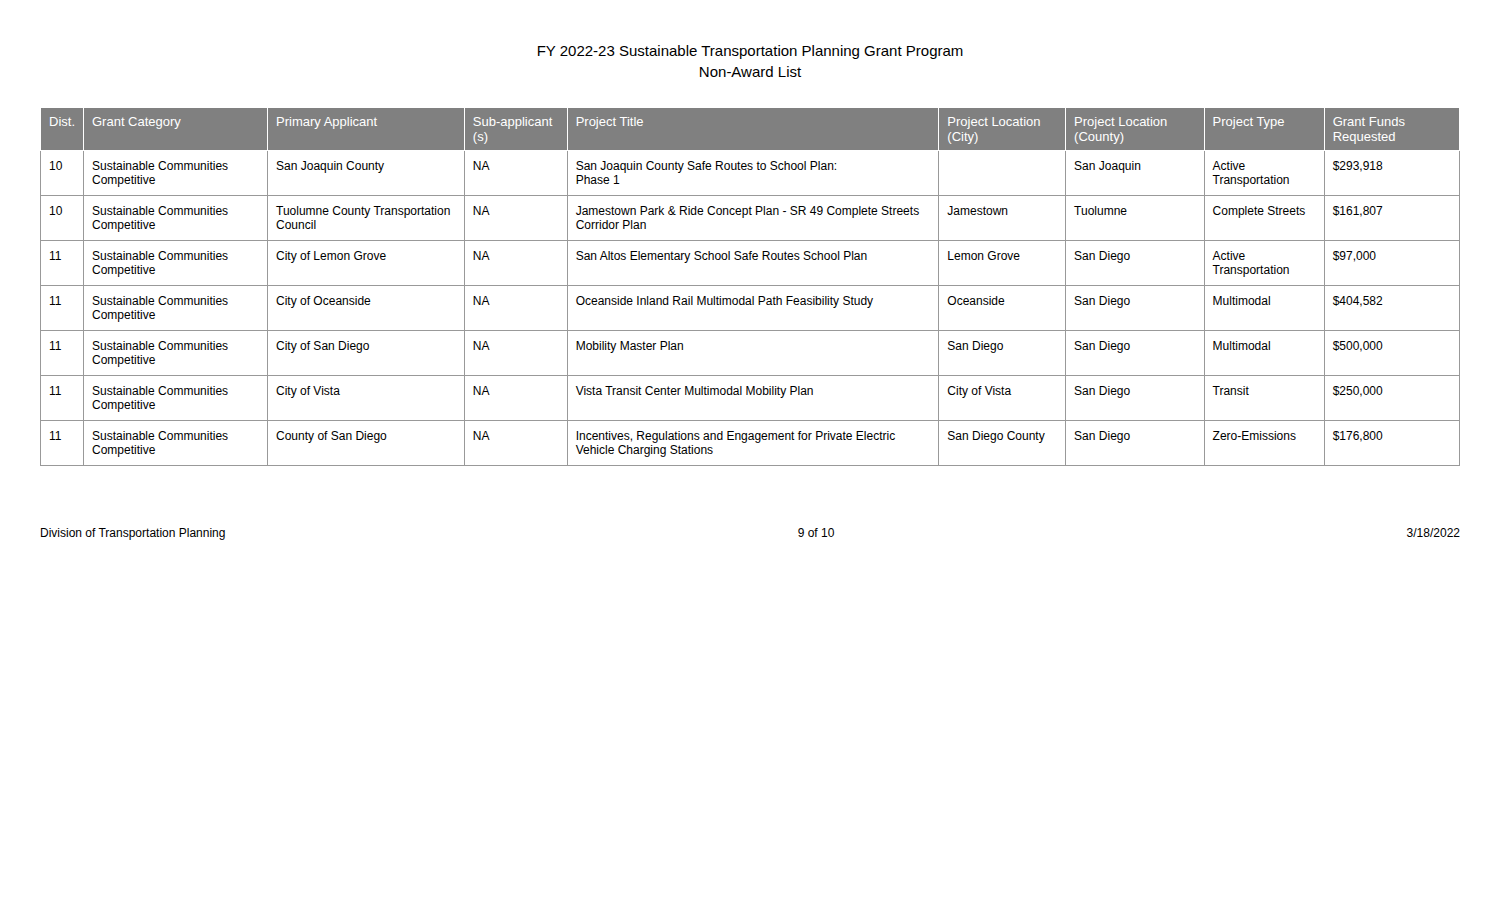FY 2022-23 Sustainable Transportation Planning Grant Program
Non-Award List
| Dist. | Grant Category | Primary Applicant | Sub-applicant (s) | Project Title | Project Location (City) | Project Location (County) | Project Type | Grant Funds Requested |
| --- | --- | --- | --- | --- | --- | --- | --- | --- |
| 10 | Sustainable Communities Competitive | San Joaquin County | NA | San Joaquin County Safe Routes to School Plan: Phase 1 | | San Joaquin | Active Transportation | $293,918 |
| 10 | Sustainable Communities Competitive | Tuolumne County Transportation Council | NA | Jamestown Park & Ride Concept Plan - SR 49 Complete Streets Corridor Plan | Jamestown | Tuolumne | Complete Streets | $161,807 |
| 11 | Sustainable Communities Competitive | City of Lemon Grove | NA | San Altos Elementary School Safe Routes School Plan | Lemon Grove | San Diego | Active Transportation | $97,000 |
| 11 | Sustainable Communities Competitive | City of Oceanside | NA | Oceanside Inland Rail Multimodal Path Feasibility Study | Oceanside | San Diego | Multimodal | $404,582 |
| 11 | Sustainable Communities Competitive | City of San Diego | NA | Mobility Master Plan | San Diego | San Diego | Multimodal | $500,000 |
| 11 | Sustainable Communities Competitive | City of Vista | NA | Vista Transit Center Multimodal Mobility Plan | City of Vista | San Diego | Transit | $250,000 |
| 11 | Sustainable Communities Competitive | County of San Diego | NA | Incentives, Regulations and Engagement for Private Electric Vehicle Charging Stations | San Diego County | San Diego | Zero-Emissions | $176,800 |
Division of Transportation Planning 9 of 10 3/18/2022